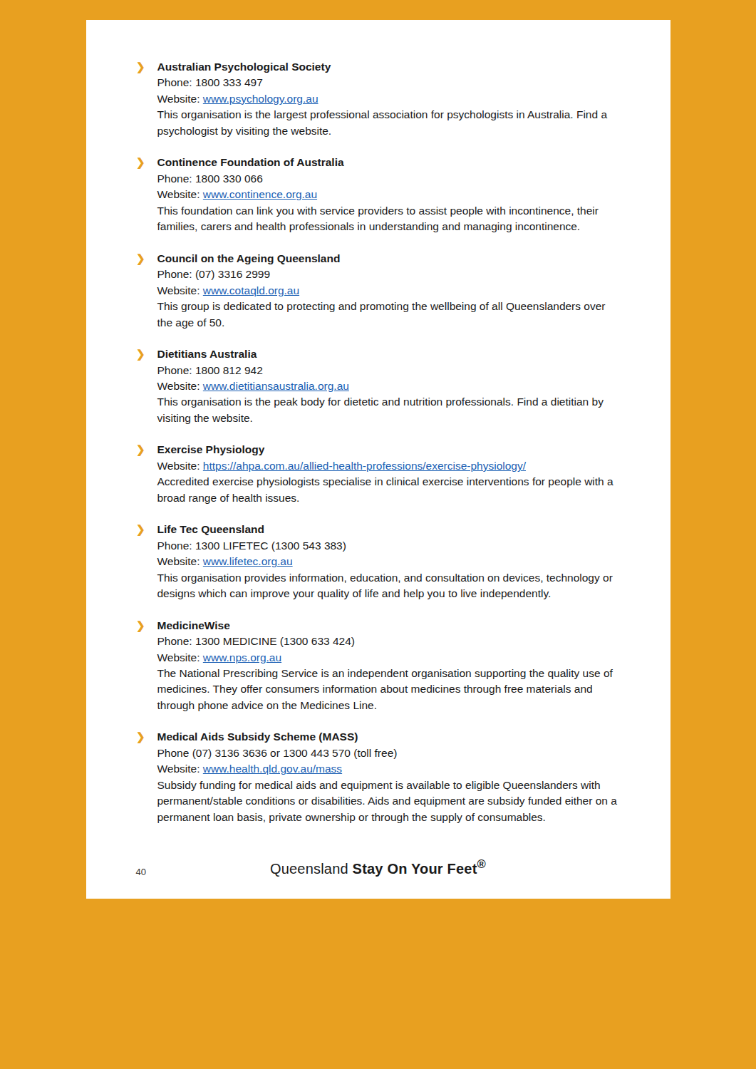Australian Psychological Society Phone: 1800 333 497
Website: www.psychology.org.au
This organisation is the largest professional association for psychologists in Australia. Find a psychologist by visiting the website.
Continence Foundation of Australia Phone: 1800 330 066
Website: www.continence.org.au
This foundation can link you with service providers to assist people with incontinence, their families, carers and health professionals in understanding and managing incontinence.
Council on the Ageing Queensland Phone: (07) 3316 2999
Website: www.cotaqld.org.au
This group is dedicated to protecting and promoting the wellbeing of all Queenslanders over the age of 50.
Dietitians Australia Phone: 1800 812 942
Website: www.dietitiansaustralia.org.au
This organisation is the peak body for dietetic and nutrition professionals. Find a dietitian by visiting the website.
Exercise Physiology Website: https://ahpa.com.au/allied-health-professions/exercise-physiology/
Accredited exercise physiologists specialise in clinical exercise interventions for people with a broad range of health issues.
Life Tec Queensland Phone: 1300 LIFETEC (1300 543 383)
Website: www.lifetec.org.au
This organisation provides information, education, and consultation on devices, technology or designs which can improve your quality of life and help you to live independently.
MedicineWise Phone: 1300 MEDICINE (1300 633 424)
Website: www.nps.org.au
The National Prescribing Service is an independent organisation supporting the quality use of medicines. They offer consumers information about medicines through free materials and through phone advice on the Medicines Line.
Medical Aids Subsidy Scheme (MASS) Phone (07) 3136 3636 or 1300 443 570 (toll free)
Website: www.health.qld.gov.au/mass
Subsidy funding for medical aids and equipment is available to eligible Queenslanders with permanent/stable conditions or disabilities. Aids and equipment are subsidy funded either on a permanent loan basis, private ownership or through the supply of consumables.
40 Queensland Stay On Your Feet®